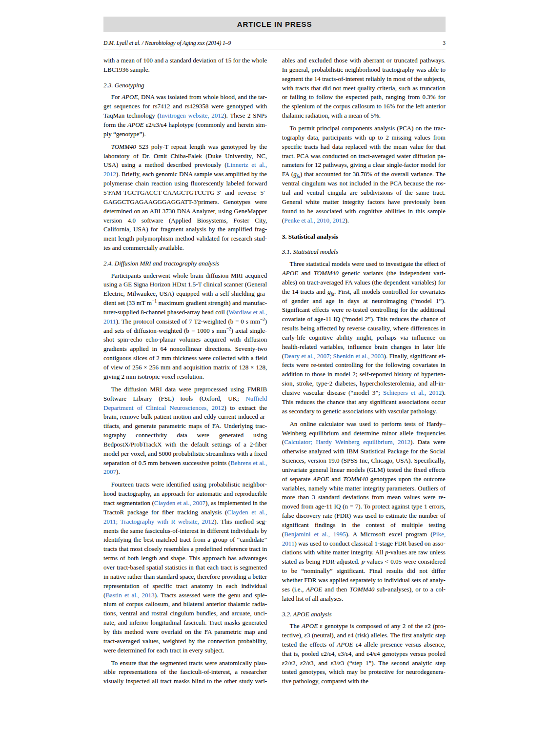ARTICLE IN PRESS
D.M. Lyall et al. / Neurobiology of Aging xxx (2014) 1–9 3
with a mean of 100 and a standard deviation of 15 for the whole LBC1936 sample.
2.3. Genotyping
For APOE, DNA was isolated from whole blood, and the target sequences for rs7412 and rs429358 were genotyped with TaqMan technology (Invitrogen website, 2012). These 2 SNPs form the APOE ε2/ε3/ε4 haplotype (commonly and herein simply “genotype”).
TOMM40 523 poly-T repeat length was genotyped by the laboratory of Dr. Ornit Chiba-Falek (Duke University, NC, USA) using a method described previously (Linnertz et al., 2012). Briefly, each genomic DNA sample was amplified by the polymerase chain reaction using fluorescently labeled forward 5′FAM-TGCTGACCT-CAAGCTGTCCTG-3′ and reverse 5′-GAGGCTGAGAAGGGAGGATT-3′primers. Genotypes were determined on an ABI 3730 DNA Analyzer, using GeneMapper version 4.0 software (Applied Biosystems, Foster City, California, USA) for fragment analysis by the amplified fragment length polymorphism method validated for research studies and commercially available.
2.4. Diffusion MRI and tractography analysis
Participants underwent whole brain diffusion MRI acquired using a GE Signa Horizon HDxt 1.5-T clinical scanner (General Electric, Milwaukee, USA) equipped with a self-shielding gradient set (33 mT m−1 maximum gradient strength) and manufacturer-supplied 8-channel phased-array head coil (Wardlaw et al., 2011). The protocol consisted of 7 T2-weighted (b = 0 s mm−2) and sets of diffusion-weighted (b = 1000 s mm−2) axial single-shot spin-echo echo-planar volumes acquired with diffusion gradients applied in 64 noncollinear directions. Seventy-two contiguous slices of 2 mm thickness were collected with a field of view of 256 × 256 mm and acquisition matrix of 128 × 128, giving 2 mm isotropic voxel resolution.
The diffusion MRI data were preprocessed using FMRIB Software Library (FSL) tools (Oxford, UK; Nuffield Department of Clinical Neurosciences, 2012) to extract the brain, remove bulk patient motion and eddy current induced artifacts, and generate parametric maps of FA. Underlying tractography connectivity data were generated using BedpostX/ProbTrackX with the default settings of a 2-fiber model per voxel, and 5000 probabilistic streamlines with a fixed separation of 0.5 mm between successive points (Behrens et al., 2007).
Fourteen tracts were identified using probabilistic neighborhood tractography, an approach for automatic and reproducible tract segmentation (Clayden et al., 2007), as implemented in the TractoR package for fiber tracking analysis (Clayden et al., 2011; Tractography with R website, 2012). This method segments the same fasciculus-of-interest in different individuals by identifying the best-matched tract from a group of “candidate” tracts that most closely resembles a predefined reference tract in terms of both length and shape. This approach has advantages over tract-based spatial statistics in that each tract is segmented in native rather than standard space, therefore providing a better representation of specific tract anatomy in each individual (Bastin et al., 2013). Tracts assessed were the genu and splenium of corpus callosum, and bilateral anterior thalamic radiations, ventral and rostral cingulum bundles, and arcuate, uncinate, and inferior longitudinal fasciculi. Tract masks generated by this method were overlaid on the FA parametric map and tract-averaged values, weighted by the connection probability, were determined for each tract in every subject.
To ensure that the segmented tracts were anatomically plausible representations of the fasciculi-of-interest, a researcher visually inspected all tract masks blind to the other study variables and excluded those with aberrant or truncated pathways. In general, probabilistic neighborhood tractography was able to segment the 14 tracts-of-interest reliably in most of the subjects, with tracts that did not meet quality criteria, such as truncation or failing to follow the expected path, ranging from 0.3% for the splenium of the corpus callosum to 16% for the left anterior thalamic radiation, with a mean of 5%.
To permit principal components analysis (PCA) on the tractography data, participants with up to 2 missing values from specific tracts had data replaced with the mean value for that tract. PCA was conducted on tract-averaged water diffusion parameters for 12 pathways, giving a clear single-factor model for FA (gfa) that accounted for 38.78% of the overall variance. The ventral cingulum was not included in the PCA because the rostral and ventral cingula are subdivisions of the same tract. General white matter integrity factors have previously been found to be associated with cognitive abilities in this sample (Penke et al., 2010, 2012).
3. Statistical analysis
3.1. Statistical models
Three statistical models were used to investigate the effect of APOE and TOMM40 genetic variants (the independent variables) on tract-averaged FA values (the dependent variables) for the 14 tracts and gfa. First, all models controlled for covariates of gender and age in days at neuroimaging (“model 1”). Significant effects were re-tested controlling for the additional covariate of age-11 IQ (“model 2”). This reduces the chance of results being affected by reverse causality, where differences in early-life cognitive ability might, perhaps via influence on health-related variables, influence brain changes in later life (Deary et al., 2007; Shenkin et al., 2003). Finally, significant effects were re-tested controlling for the following covariates in addition to those in model 2; self-reported history of hypertension, stroke, type-2 diabetes, hypercholesterolemia, and all-inclusive vascular disease (“model 3”; Schiepers et al., 2012). This reduces the chance that any significant associations occur as secondary to genetic associations with vascular pathology.
An online calculator was used to perform tests of Hardy–Weinberg equilibrium and determine minor allele frequencies (Calculator; Hardy Weinberg equilibrium, 2012). Data were otherwise analyzed with IBM Statistical Package for the Social Sciences, version 19.0 (SPSS Inc, Chicago, USA). Specifically, univariate general linear models (GLM) tested the fixed effects of separate APOE and TOMM40 genotypes upon the outcome variables, namely white matter integrity parameters. Outliers of more than 3 standard deviations from mean values were removed from age-11 IQ (n = 7). To protect against type 1 errors, false discovery rate (FDR) was used to estimate the number of significant findings in the context of multiple testing (Benjamini et al., 1995). A Microsoft excel program (Pike, 2011) was used to conduct classical 1-stage FDR based on associations with white matter integrity. All p-values are raw unless stated as being FDR-adjusted. p-values < 0.05 were considered to be “nominally” significant. Final results did not differ whether FDR was applied separately to individual sets of analyses (i.e., APOE and then TOMM40 sub-analyses), or to a collated list of all analyses.
3.2. APOE analysis
The APOE ε genotype is composed of any 2 of the ε2 (protective), ε3 (neutral), and ε4 (risk) alleles. The first analytic step tested the effects of APOE ε4 allele presence versus absence, that is, pooled ε2/ε4, ε3/ε4, and ε4/ε4 genotypes versus pooled ε2/ε2, ε2/ε3, and ε3/ε3 (“step 1”). The second analytic step tested genotypes, which may be protective for neurodegenerative pathology, compared with the